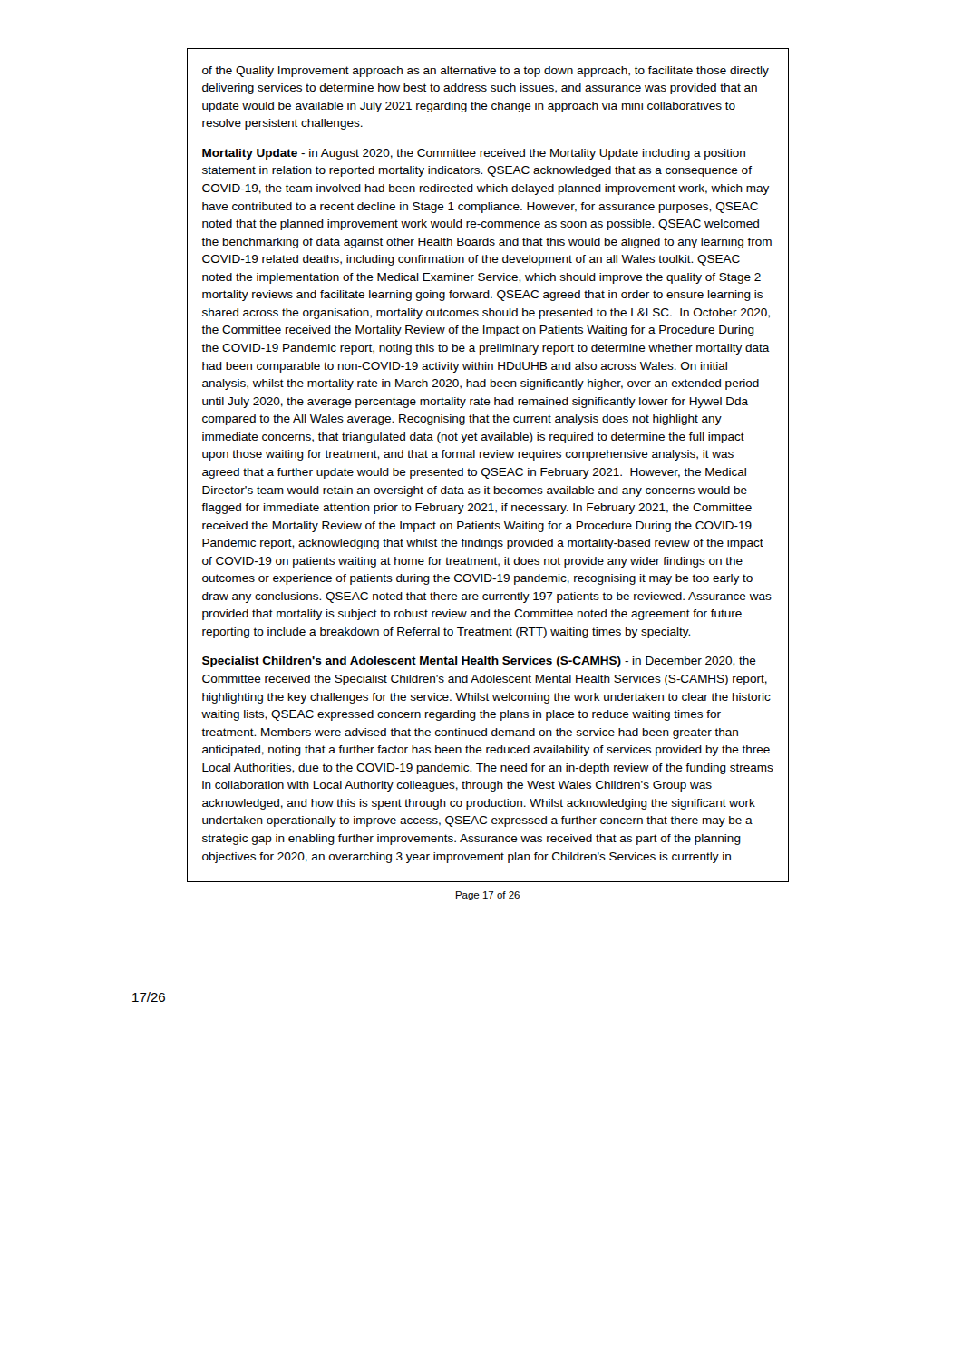of the Quality Improvement approach as an alternative to a top down approach, to facilitate those directly delivering services to determine how best to address such issues, and assurance was provided that an update would be available in July 2021 regarding the change in approach via mini collaboratives to resolve persistent challenges.
Mortality Update - in August 2020, the Committee received the Mortality Update including a position statement in relation to reported mortality indicators. QSEAC acknowledged that as a consequence of COVID-19, the team involved had been redirected which delayed planned improvement work, which may have contributed to a recent decline in Stage 1 compliance. However, for assurance purposes, QSEAC noted that the planned improvement work would re-commence as soon as possible. QSEAC welcomed the benchmarking of data against other Health Boards and that this would be aligned to any learning from COVID-19 related deaths, including confirmation of the development of an all Wales toolkit. QSEAC noted the implementation of the Medical Examiner Service, which should improve the quality of Stage 2 mortality reviews and facilitate learning going forward. QSEAC agreed that in order to ensure learning is shared across the organisation, mortality outcomes should be presented to the L&LSC. In October 2020, the Committee received the Mortality Review of the Impact on Patients Waiting for a Procedure During the COVID-19 Pandemic report, noting this to be a preliminary report to determine whether mortality data had been comparable to non-COVID-19 activity within HDdUHB and also across Wales. On initial analysis, whilst the mortality rate in March 2020, had been significantly higher, over an extended period until July 2020, the average percentage mortality rate had remained significantly lower for Hywel Dda compared to the All Wales average. Recognising that the current analysis does not highlight any immediate concerns, that triangulated data (not yet available) is required to determine the full impact upon those waiting for treatment, and that a formal review requires comprehensive analysis, it was agreed that a further update would be presented to QSEAC in February 2021. However, the Medical Director's team would retain an oversight of data as it becomes available and any concerns would be flagged for immediate attention prior to February 2021, if necessary. In February 2021, the Committee received the Mortality Review of the Impact on Patients Waiting for a Procedure During the COVID-19 Pandemic report, acknowledging that whilst the findings provided a mortality-based review of the impact of COVID-19 on patients waiting at home for treatment, it does not provide any wider findings on the outcomes or experience of patients during the COVID-19 pandemic, recognising it may be too early to draw any conclusions. QSEAC noted that there are currently 197 patients to be reviewed. Assurance was provided that mortality is subject to robust review and the Committee noted the agreement for future reporting to include a breakdown of Referral to Treatment (RTT) waiting times by specialty.
Specialist Children's and Adolescent Mental Health Services (S-CAMHS) - in December 2020, the Committee received the Specialist Children's and Adolescent Mental Health Services (S-CAMHS) report, highlighting the key challenges for the service. Whilst welcoming the work undertaken to clear the historic waiting lists, QSEAC expressed concern regarding the plans in place to reduce waiting times for treatment. Members were advised that the continued demand on the service had been greater than anticipated, noting that a further factor has been the reduced availability of services provided by the three Local Authorities, due to the COVID-19 pandemic. The need for an in-depth review of the funding streams in collaboration with Local Authority colleagues, through the West Wales Children's Group was acknowledged, and how this is spent through co production. Whilst acknowledging the significant work undertaken operationally to improve access, QSEAC expressed a further concern that there may be a strategic gap in enabling further improvements. Assurance was received that as part of the planning objectives for 2020, an overarching 3 year improvement plan for Children's Services is currently in
Page 17 of 26
17/26